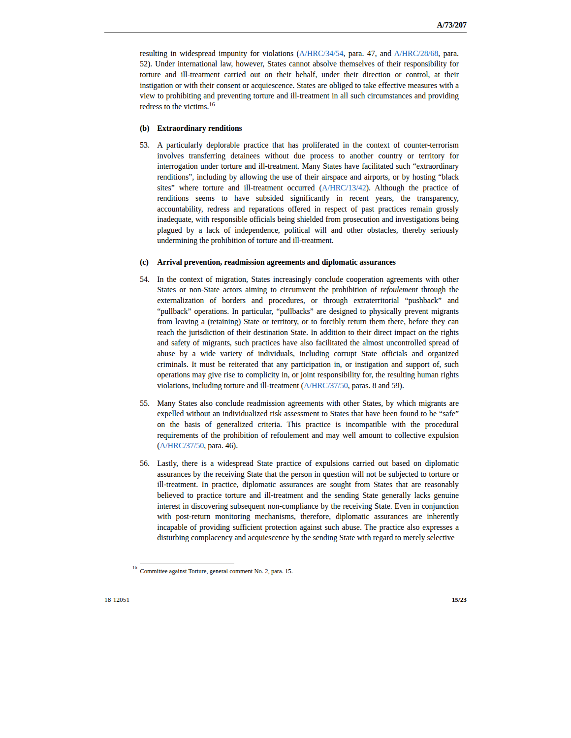A/73/207
resulting in widespread impunity for violations (A/HRC/34/54, para. 47, and A/HRC/28/68, para. 52). Under international law, however, States cannot absolve themselves of their responsibility for torture and ill-treatment carried out on their behalf, under their direction or control, at their instigation or with their consent or acquiescence. States are obliged to take effective measures with a view to prohibiting and preventing torture and ill-treatment in all such circumstances and providing redress to the victims.16
(b) Extraordinary renditions
53. A particularly deplorable practice that has proliferated in the context of counter-terrorism involves transferring detainees without due process to another country or territory for interrogation under torture and ill-treatment. Many States have facilitated such “extraordinary renditions”, including by allowing the use of their airspace and airports, or by hosting “black sites” where torture and ill-treatment occurred (A/HRC/13/42). Although the practice of renditions seems to have subsided significantly in recent years, the transparency, accountability, redress and reparations offered in respect of past practices remain grossly inadequate, with responsible officials being shielded from prosecution and investigations being plagued by a lack of independence, political will and other obstacles, thereby seriously undermining the prohibition of torture and ill-treatment.
(c) Arrival prevention, readmission agreements and diplomatic assurances
54. In the context of migration, States increasingly conclude cooperation agreements with other States or non-State actors aiming to circumvent the prohibition of refoulement through the externalization of borders and procedures, or through extraterritorial “pushback” and “pullback” operations. In particular, “pullbacks” are designed to physically prevent migrants from leaving a (retaining) State or territory, or to forcibly return them there, before they can reach the jurisdiction of their destination State. In addition to their direct impact on the rights and safety of migrants, such practices have also facilitated the almost uncontrolled spread of abuse by a wide variety of individuals, including corrupt State officials and organized criminals. It must be reiterated that any participation in, or instigation and support of, such operations may give rise to complicity in, or joint responsibility for, the resulting human rights violations, including torture and ill-treatment (A/HRC/37/50, paras. 8 and 59).
55. Many States also conclude readmission agreements with other States, by which migrants are expelled without an individualized risk assessment to States that have been found to be “safe” on the basis of generalized criteria. This practice is incompatible with the procedural requirements of the prohibition of refoulement and may well amount to collective expulsion (A/HRC/37/50, para. 46).
56. Lastly, there is a widespread State practice of expulsions carried out based on diplomatic assurances by the receiving State that the person in question will not be subjected to torture or ill-treatment. In practice, diplomatic assurances are sought from States that are reasonably believed to practice torture and ill-treatment and the sending State generally lacks genuine interest in discovering subsequent non-compliance by the receiving State. Even in conjunction with post-return monitoring mechanisms, therefore, diplomatic assurances are inherently incapable of providing sufficient protection against such abuse. The practice also expresses a disturbing complacency and acquiescence by the sending State with regard to merely selective
16 Committee against Torture, general comment No. 2, para. 15.
18-12051 15/23